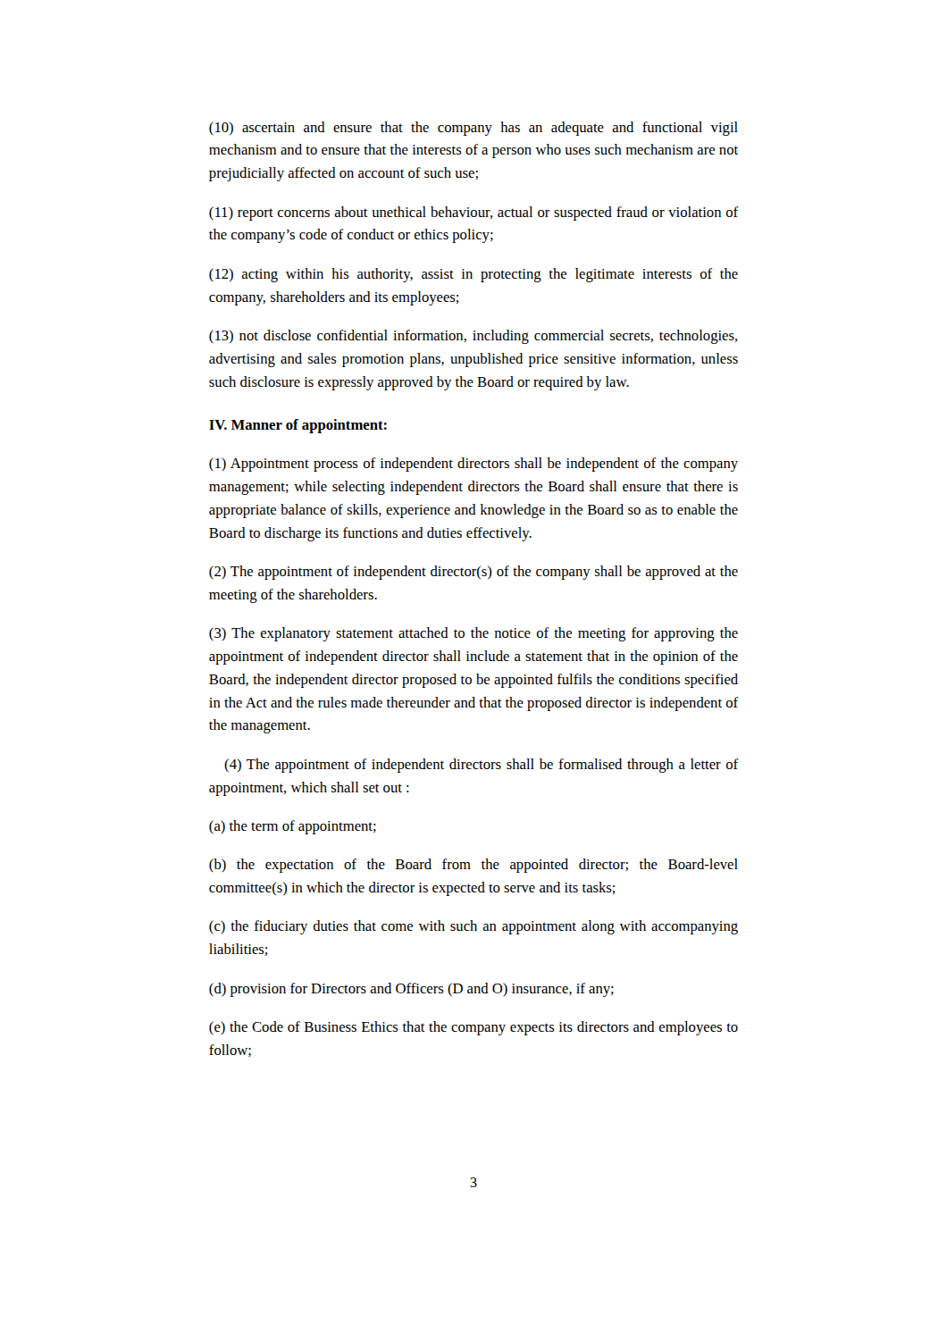(10) ascertain and ensure that the company has an adequate and functional vigil mechanism and to ensure that the interests of a person who uses such mechanism are not prejudicially affected on account of such use;
(11) report concerns about unethical behaviour, actual or suspected fraud or violation of the company’s code of conduct or ethics policy;
(12) acting within his authority, assist in protecting the legitimate interests of the company, shareholders and its employees;
(13) not disclose confidential information, including commercial secrets, technologies, advertising and sales promotion plans, unpublished price sensitive information, unless such disclosure is expressly approved by the Board or required by law.
IV. Manner of appointment:
(1) Appointment process of independent directors shall be independent of the company management; while selecting independent directors the Board shall ensure that there is appropriate balance of skills, experience and knowledge in the Board so as to enable the Board to discharge its functions and duties effectively.
(2) The appointment of independent director(s) of the company shall be approved at the meeting of the shareholders.
(3) The explanatory statement attached to the notice of the meeting for approving the appointment of independent director shall include a statement that in the opinion of the Board, the independent director proposed to be appointed fulfils the conditions specified in the Act and the rules made thereunder and that the proposed director is independent of the management.
(4) The appointment of independent directors shall be formalised through a letter of appointment, which shall set out :
(a) the term of appointment;
(b) the expectation of the Board from the appointed director; the Board-level committee(s) in which the director is expected to serve and its tasks;
(c) the fiduciary duties that come with such an appointment along with accompanying liabilities;
(d) provision for Directors and Officers (D and O) insurance, if any;
(e) the Code of Business Ethics that the company expects its directors and employees to follow;
3